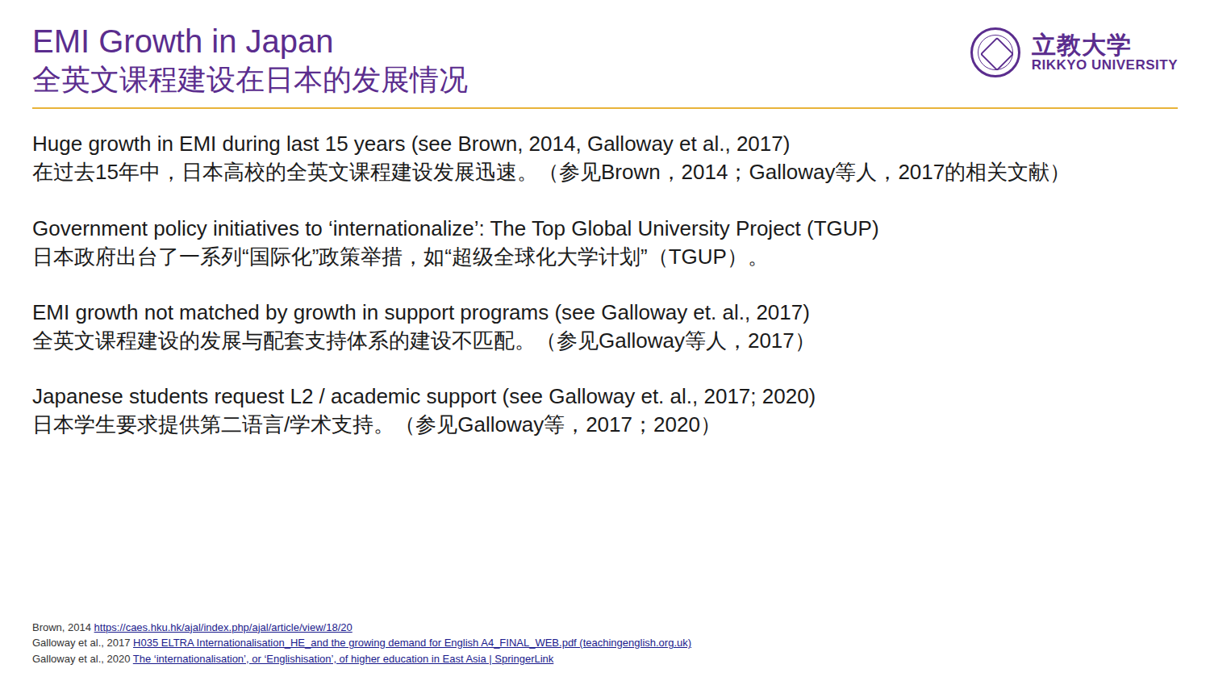EMI Growth in Japan 全英文课程建设在日本的发展情况
立教大学
RIKKYO UNIVERSITY
Huge growth in EMI during last 15 years (see Brown, 2014, Galloway et al., 2017) 在过去15年中，日本高校的全英文课程建设发展迅速。（参见Brown，2014；Galloway等人，2017的相关文献）
Government policy initiatives to ‘internationalize’: The Top Global University Project (TGUP) 日本政府出台了一系列“国际化”政策举措，如“超级全球化大学计划”（TGUP）。
EMI growth not matched by growth in support programs (see Galloway et. al., 2017) 全英文课程建设的发展与配套支持体系的建设不匹配。（参见Galloway等人，2017）
Japanese students request L2 / academic support (see Galloway et. al., 2017; 2020) 日本学生要求提供第二语言/学术支持。（参见Galloway等，2017；2020）
Brown, 2014 https://caes.hku.hk/ajal/index.php/ajal/article/view/18/20
Galloway et al., 2017 H035 ELTRA Internationalisation_HE_and the growing demand for English A4_FINAL_WEB.pdf (teachingenglish.org.uk)
Galloway et al., 2020 The ‘internationalisation’, or ‘Englishisation’, of higher education in East Asia | SpringerLink